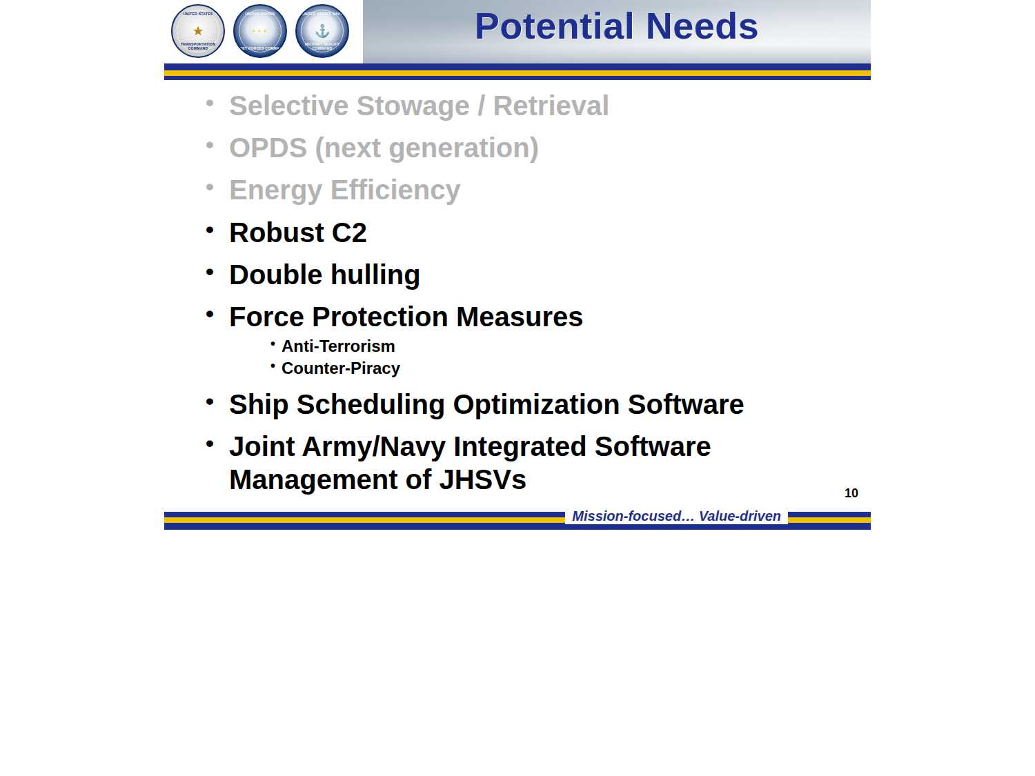Potential Needs
UNITED STATES
★
TRANSPORTATION COMMAND
UNITED STATES
★★★
FLEET FORCES COMMAND
UNITED STATES NAVY
⚓
MILITARY SEALIFT COMMAND
Selective Stowage / Retrieval
OPDS (next generation)
Energy Efficiency
Robust C2
Double hulling
Force Protection Measures
Anti-Terrorism
Counter-Piracy
Ship Scheduling Optimization Software
Joint Army/Navy Integrated Software Management of JHSVs
10
Mission-focused… Value-driven